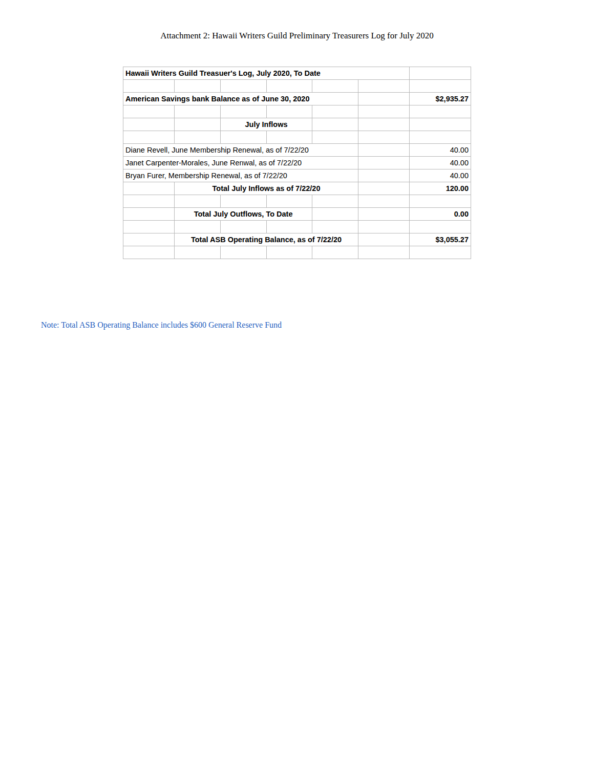Attachment 2: Hawaii Writers Guild Preliminary Treasurers Log for July 2020
| Hawaii Writers Guild Treasuer's Log, July 2020, To Date | |
| American Savings bank Balance as of June 30, 2020 | | $2,935.27 |
| | | July Inflows | | | |
| Diane Revell, June Membership Renewal, as of 7/22/20 | | 40.00 |
| Janet Carpenter-Morales, June Renwal, as of 7/22/20 | | 40.00 |
| Bryan Furer, Membership Renewal, as of 7/22/20 | | 40.00 |
| | Total July Inflows as of 7/22/20 | | 120.00 |
| | Total July Outflows, To Date | | | 0.00 |
| | Total ASB Operating Balance, as of 7/22/20 | | $3,055.27 |
Note: Total ASB Operating Balance includes $600 General Reserve Fund